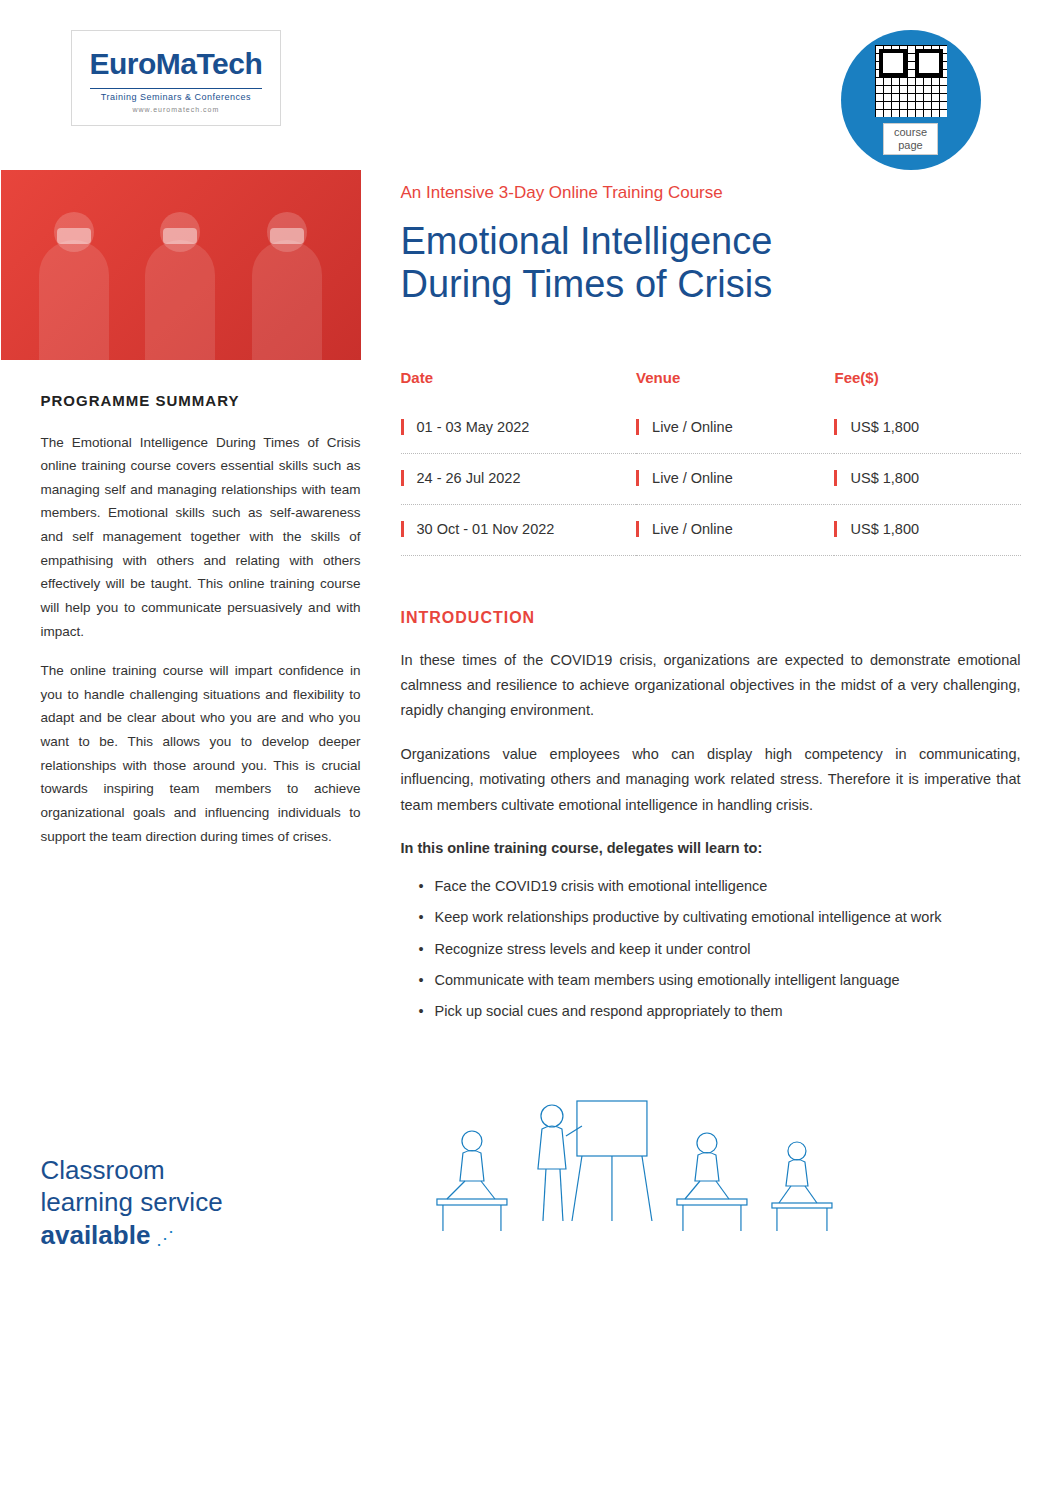EuroMaTech
Training Seminars & Conferences
www.euromatech.com
course
page
Programme Summary
The Emotional Intelligence During Times of Crisis online training course covers essential skills such as managing self and managing relationships with team members. Emotional skills such as self-awareness and self management together with the skills of empathising with others and relating with others effectively will be taught. This online training course will help you to communicate persuasively and with impact.
The online training course will impart confidence in you to handle challenging situations and flexibility to adapt and be clear about who you are and who you want to be. This allows you to develop deeper relationships with those around you. This is crucial towards inspiring team members to achieve organizational goals and influencing individuals to support the team direction during times of crises.
An Intensive 3-Day Online Training Course
Emotional Intelligence
During Times of Crisis
| Date | Venue | Fee($) |
| --- | --- | --- |
| 01 - 03 May 2022 | Live / Online | US$ 1,800 |
| 24 - 26 Jul 2022 | Live / Online | US$ 1,800 |
| 30 Oct - 01 Nov 2022 | Live / Online | US$ 1,800 |
Introduction
In these times of the COVID19 crisis, organizations are expected to demonstrate emotional calmness and resilience to achieve organizational objectives in the midst of a very challenging, rapidly changing environment.
Organizations value employees who can display high competency in communicating, influencing, motivating others and managing work related stress. Therefore it is imperative that team members cultivate emotional intelligence in handling crisis.
In this online training course, delegates will learn to:
Face the COVID19 crisis with emotional intelligence
Keep work relationships productive by cultivating emotional intelligence at work
Recognize stress levels and keep it under control
Communicate with team members using emotionally intelligent language
Pick up social cues and respond appropriately to them
Classroom
learning service
available⋰